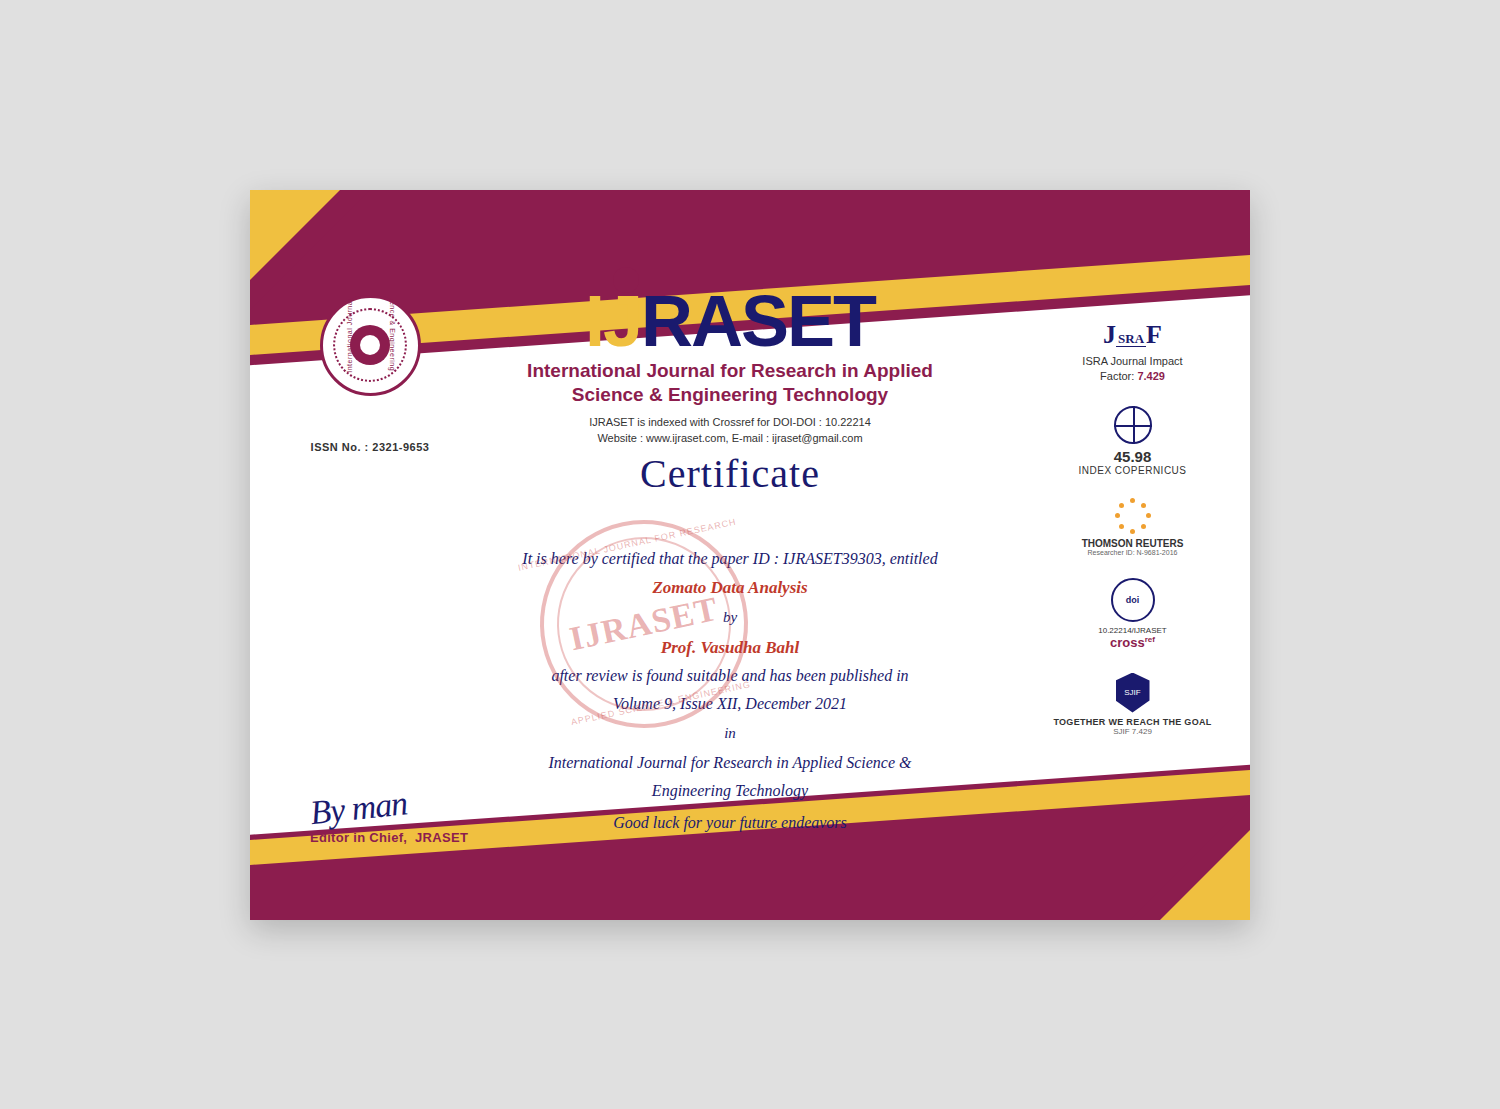International Journal for Research
in Applied Science & Engineering
ISSN No. : 2321-9653
IJRASET
International Journal for Research in Applied
Science & Engineering Technology
IJRASET is indexed with Crossref for DOI-DOI : 10.22214
Website : www.ijraset.com, E-mail : ijraset@gmail.com
Certificate
JSRAF
ISRA Journal Impact
Factor: 7.429
45.98
INDEX COPERNICUS
THOMSON REUTERS
Researcher ID: N-9681-2016
doi
10.22214/IJRASET
crossref
SJIF
TOGETHER WE REACH THE GOAL
SJIF 7.429
INTERNATIONAL JOURNAL FOR RESEARCH
IJRASET
APPLIED SCIENCE & ENGINEERING
It is here by certified that the paper ID : IJRASET39303, entitled
Zomato Data Analysis
by Prof. Vasudha Bahl
after review is found suitable and has been published in
Volume 9, Issue XII, December 2021
in International Journal for Research in Applied Science &
Engineering Technology
Good luck for your future endeavors
By man
Editor in Chief, i JRASET